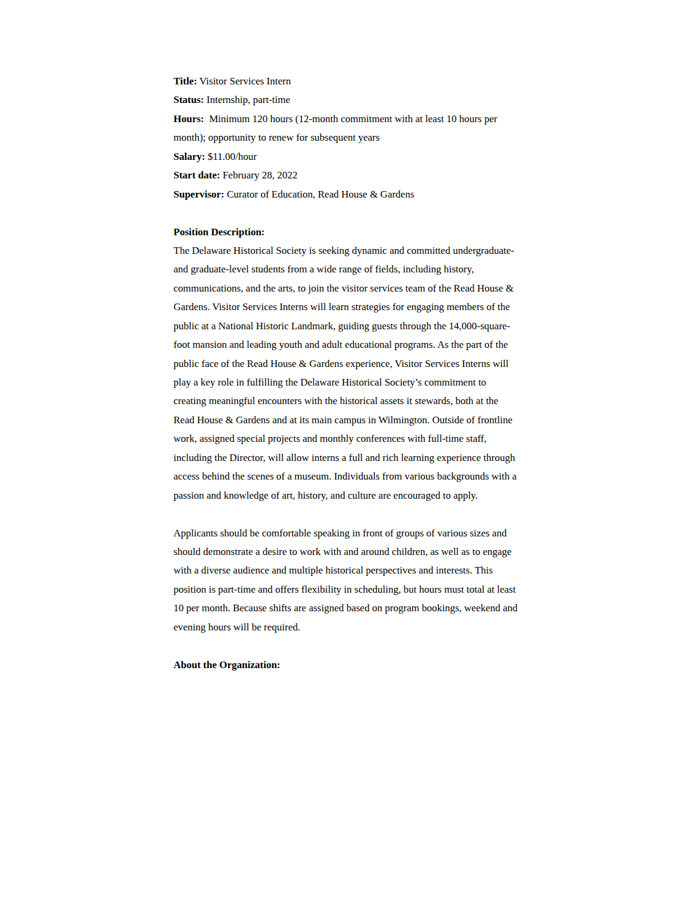Title: Visitor Services Intern
Status: Internship, part-time
Hours: Minimum 120 hours (12-month commitment with at least 10 hours per month); opportunity to renew for subsequent years
Salary: $11.00/hour
Start date: February 28, 2022
Supervisor: Curator of Education, Read House & Gardens
Position Description:
The Delaware Historical Society is seeking dynamic and committed undergraduate- and graduate-level students from a wide range of fields, including history, communications, and the arts, to join the visitor services team of the Read House & Gardens. Visitor Services Interns will learn strategies for engaging members of the public at a National Historic Landmark, guiding guests through the 14,000-square-foot mansion and leading youth and adult educational programs. As the part of the public face of the Read House & Gardens experience, Visitor Services Interns will play a key role in fulfilling the Delaware Historical Society’s commitment to creating meaningful encounters with the historical assets it stewards, both at the Read House & Gardens and at its main campus in Wilmington. Outside of frontline work, assigned special projects and monthly conferences with full-time staff, including the Director, will allow interns a full and rich learning experience through access behind the scenes of a museum. Individuals from various backgrounds with a passion and knowledge of art, history, and culture are encouraged to apply.
Applicants should be comfortable speaking in front of groups of various sizes and should demonstrate a desire to work with and around children, as well as to engage with a diverse audience and multiple historical perspectives and interests. This position is part-time and offers flexibility in scheduling, but hours must total at least 10 per month. Because shifts are assigned based on program bookings, weekend and evening hours will be required.
About the Organization: